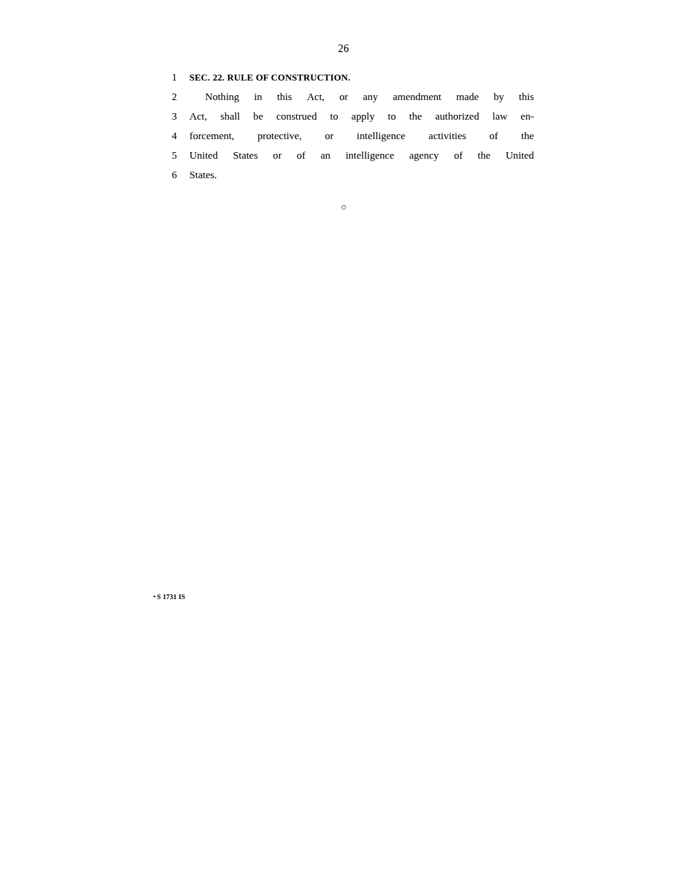26
1
SEC. 22. RULE OF CONSTRUCTION.
2
Nothing in this Act, or any amendment made by this
3
Act, shall be construed to apply to the authorized law en-
4
forcement, protective, or intelligence activities of the
5
United States or of an intelligence agency of the United
6
States.
○
•S 1731 IS